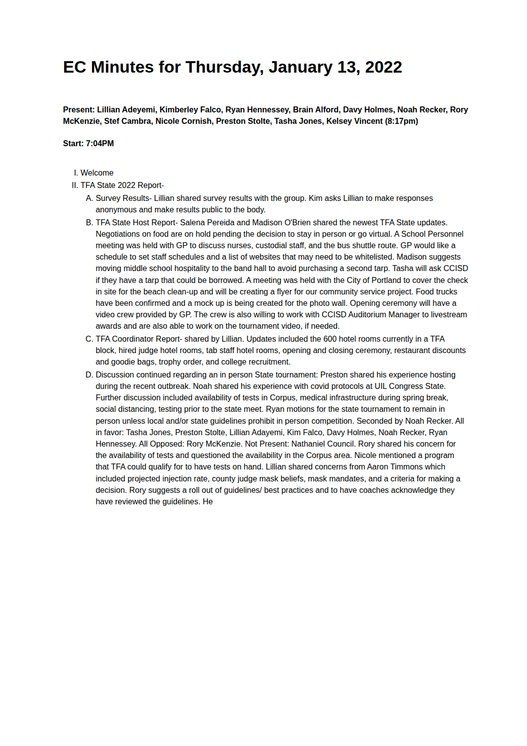EC Minutes for Thursday, January 13, 2022
Present: Lillian Adeyemi, Kimberley Falco, Ryan Hennessey, Brain Alford, Davy Holmes, Noah Recker, Rory McKenzie, Stef Cambra, Nicole Cornish, Preston Stolte, Tasha Jones, Kelsey Vincent (8:17pm)
Start: 7:04PM
Welcome
TFA State 2022 Report-
Survey Results- Lillian shared survey results with the group. Kim asks Lillian to make responses anonymous and make results public to the body.
TFA State Host Report- Salena Pereida and Madison O'Brien shared the newest TFA State updates. Negotiations on food are on hold pending the decision to stay in person or go virtual. A School Personnel meeting was held with GP to discuss nurses, custodial staff, and the bus shuttle route. GP would like a schedule to set staff schedules and a list of websites that may need to be whitelisted. Madison suggests moving middle school hospitality to the band hall to avoid purchasing a second tarp. Tasha will ask CCISD if they have a tarp that could be borrowed. A meeting was held with the City of Portland to cover the check in site for the beach clean-up and will be creating a flyer for our community service project. Food trucks have been confirmed and a mock up is being created for the photo wall. Opening ceremony will have a video crew provided by GP. The crew is also willing to work with CCISD Auditorium Manager to livestream awards and are also able to work on the tournament video, if needed.
TFA Coordinator Report- shared by Lillian. Updates included the 600 hotel rooms currently in a TFA block, hired judge hotel rooms, tab staff hotel rooms, opening and closing ceremony, restaurant discounts and goodie bags, trophy order, and college recruitment.
Discussion continued regarding an in person State tournament: Preston shared his experience hosting during the recent outbreak. Noah shared his experience with covid protocols at UIL Congress State. Further discussion included availability of tests in Corpus, medical infrastructure during spring break, social distancing, testing prior to the state meet. Ryan motions for the state tournament to remain in person unless local and/or state guidelines prohibit in person competition. Seconded by Noah Recker. All in favor: Tasha Jones, Preston Stolte, Lillian Adayemi, Kim Falco, Davy Holmes, Noah Recker, Ryan Hennessey. All Opposed: Rory McKenzie. Not Present: Nathaniel Council. Rory shared his concern for the availability of tests and questioned the availability in the Corpus area. Nicole mentioned a program that TFA could qualify for to have tests on hand. Lillian shared concerns from Aaron Timmons which included projected injection rate, county judge mask beliefs, mask mandates, and a criteria for making a decision. Rory suggests a roll out of guidelines/ best practices and to have coaches acknowledge they have reviewed the guidelines. He